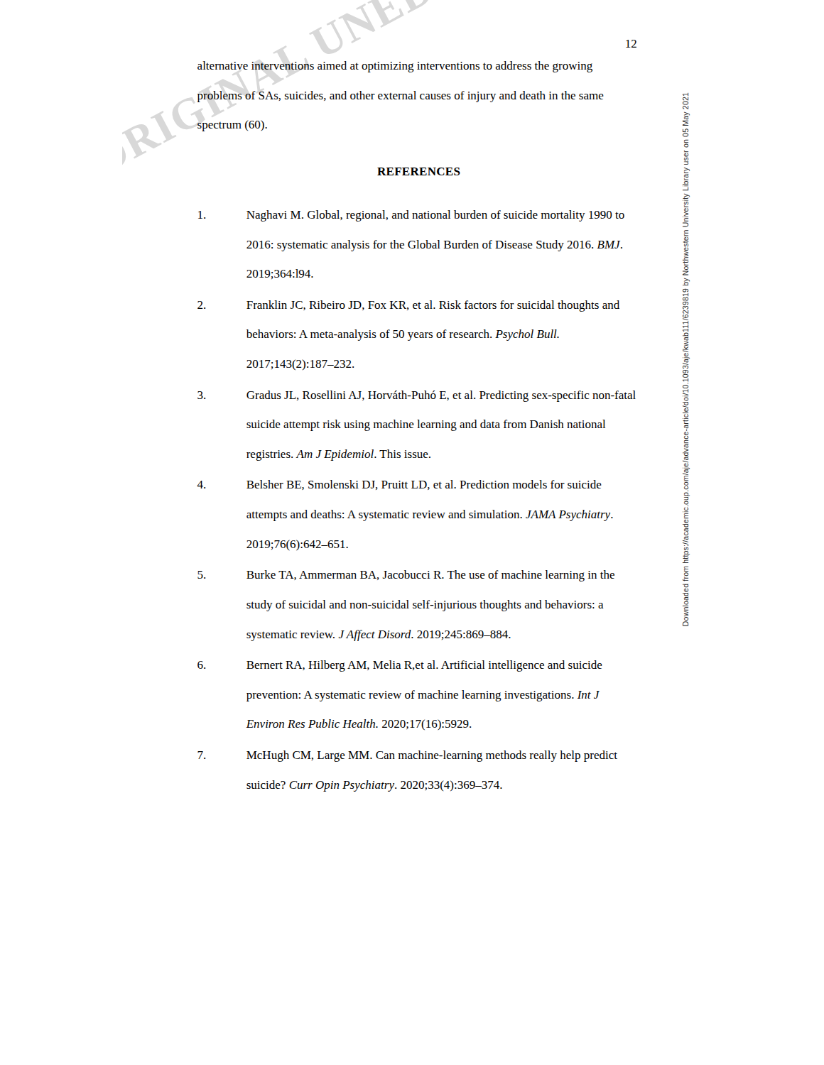12
ORIGINAL UNEDITED MANUSCRIPT
Downloaded from https://academic.oup.com/aje/advance-article/doi/10.1093/aje/kwab111/6239819 by Northwestern University Library user on 05 May 2021
alternative interventions aimed at optimizing interventions to address the growing problems of SAs, suicides, and other external causes of injury and death in the same spectrum (60).
REFERENCES
1. Naghavi M. Global, regional, and national burden of suicide mortality 1990 to 2016: systematic analysis for the Global Burden of Disease Study 2016. BMJ. 2019;364:l94.
2. Franklin JC, Ribeiro JD, Fox KR, et al. Risk factors for suicidal thoughts and behaviors: A meta-analysis of 50 years of research. Psychol Bull. 2017;143(2):187–232.
3. Gradus JL, Rosellini AJ, Horváth-Puhó E, et al. Predicting sex-specific non-fatal suicide attempt risk using machine learning and data from Danish national registries. Am J Epidemiol. This issue.
4. Belsher BE, Smolenski DJ, Pruitt LD, et al. Prediction models for suicide attempts and deaths: A systematic review and simulation. JAMA Psychiatry. 2019;76(6):642–651.
5. Burke TA, Ammerman BA, Jacobucci R. The use of machine learning in the study of suicidal and non-suicidal self-injurious thoughts and behaviors: a systematic review. J Affect Disord. 2019;245:869–884.
6. Bernert RA, Hilberg AM, Melia R,et al. Artificial intelligence and suicide prevention: A systematic review of machine learning investigations. Int J Environ Res Public Health. 2020;17(16):5929.
7. McHugh CM, Large MM. Can machine-learning methods really help predict suicide? Curr Opin Psychiatry. 2020;33(4):369–374.